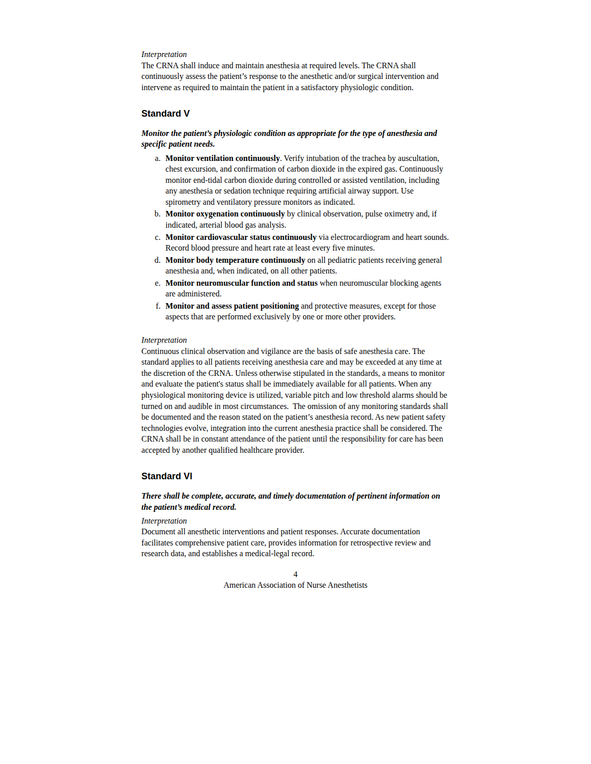Interpretation
The CRNA shall induce and maintain anesthesia at required levels. The CRNA shall continuously assess the patient’s response to the anesthetic and/or surgical intervention and intervene as required to maintain the patient in a satisfactory physiologic condition.
Standard V
Monitor the patient’s physiologic condition as appropriate for the type of anesthesia and specific patient needs.
Monitor ventilation continuously. Verify intubation of the trachea by auscultation, chest excursion, and confirmation of carbon dioxide in the expired gas. Continuously monitor end-tidal carbon dioxide during controlled or assisted ventilation, including any anesthesia or sedation technique requiring artificial airway support. Use spirometry and ventilatory pressure monitors as indicated.
Monitor oxygenation continuously by clinical observation, pulse oximetry and, if indicated, arterial blood gas analysis.
Monitor cardiovascular status continuously via electrocardiogram and heart sounds. Record blood pressure and heart rate at least every five minutes.
Monitor body temperature continuously on all pediatric patients receiving general anesthesia and, when indicated, on all other patients.
Monitor neuromuscular function and status when neuromuscular blocking agents are administered.
Monitor and assess patient positioning and protective measures, except for those aspects that are performed exclusively by one or more other providers.
Interpretation
Continuous clinical observation and vigilance are the basis of safe anesthesia care. The standard applies to all patients receiving anesthesia care and may be exceeded at any time at the discretion of the CRNA. Unless otherwise stipulated in the standards, a means to monitor and evaluate the patient's status shall be immediately available for all patients. When any physiological monitoring device is utilized, variable pitch and low threshold alarms should be turned on and audible in most circumstances. The omission of any monitoring standards shall be documented and the reason stated on the patient’s anesthesia record. As new patient safety technologies evolve, integration into the current anesthesia practice shall be considered. The CRNA shall be in constant attendance of the patient until the responsibility for care has been accepted by another qualified healthcare provider.
Standard Vl
There shall be complete, accurate, and timely documentation of pertinent information on the patient’s medical record.
Interpretation
Document all anesthetic interventions and patient responses. Accurate documentation facilitates comprehensive patient care, provides information for retrospective review and research data, and establishes a medical-legal record.
4 American Association of Nurse Anesthetists